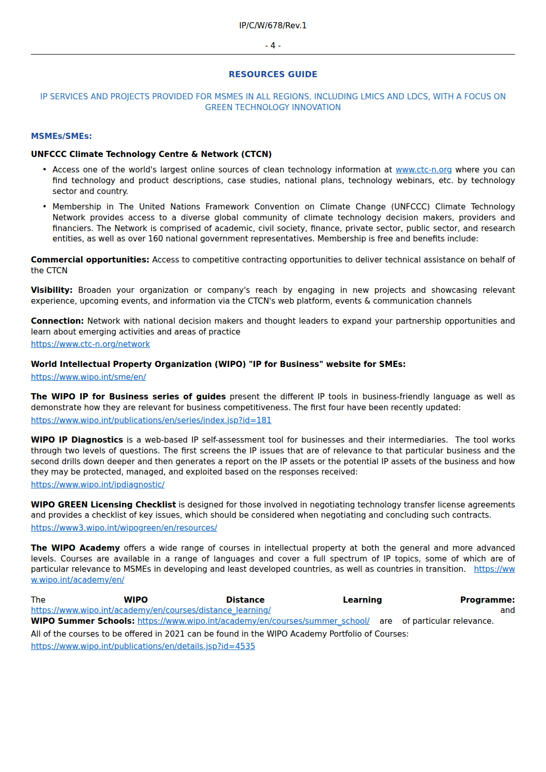IP/C/W/678/Rev.1
- 4 -
RESOURCES GUIDE
IP SERVICES AND PROJECTS PROVIDED FOR MSMES IN ALL REGIONS, INCLUDING LMICS AND LDCS, WITH A FOCUS ON GREEN TECHNOLOGY INNOVATION
MSMEs/SMEs:
UNFCCC Climate Technology Centre & Network (CTCN)
Access one of the world's largest online sources of clean technology information at www.ctc-n.org where you can find technology and product descriptions, case studies, national plans, technology webinars, etc. by technology sector and country.
Membership in The United Nations Framework Convention on Climate Change (UNFCCC) Climate Technology Network provides access to a diverse global community of climate technology decision makers, providers and financiers. The Network is comprised of academic, civil society, finance, private sector, public sector, and research entities, as well as over 160 national government representatives. Membership is free and benefits include:
Commercial opportunities: Access to competitive contracting opportunities to deliver technical assistance on behalf of the CTCN
Visibility: Broaden your organization or company's reach by engaging in new projects and showcasing relevant experience, upcoming events, and information via the CTCN's web platform, events & communication channels
Connection: Network with national decision makers and thought leaders to expand your partnership opportunities and learn about emerging activities and areas of practice
https://www.ctc-n.org/network
World Intellectual Property Organization (WIPO) "IP for Business" website for SMEs:
https://www.wipo.int/sme/en/
The WIPO IP for Business series of guides present the different IP tools in business-friendly language as well as demonstrate how they are relevant for business competitiveness. The first four have been recently updated:
https://www.wipo.int/publications/en/series/index.jsp?id=181
WIPO IP Diagnostics is a web-based IP self-assessment tool for businesses and their intermediaries. The tool works through two levels of questions. The first screens the IP issues that are of relevance to that particular business and the second drills down deeper and then generates a report on the IP assets or the potential IP assets of the business and how they may be protected, managed, and exploited based on the responses received:
https://www.wipo.int/ipdiagnostic/
WIPO GREEN Licensing Checklist is designed for those involved in negotiating technology transfer license agreements and provides a checklist of key issues, which should be considered when negotiating and concluding such contracts.
https://www3.wipo.int/wipogreen/en/resources/
The WIPO Academy offers a wide range of courses in intellectual property at both the general and more advanced levels. Courses are available in a range of languages and cover a full spectrum of IP topics, some of which are of particular relevance to MSMEs in developing and least developed countries, as well as countries in transition. https://www.wipo.int/academy/en/
The WIPO Distance Learning Programme:
https://www.wipo.int/academy/en/courses/distance_learning/ and
WIPO Summer Schools: https://www.wipo.int/academy/en/courses/summer_school/ are of particular relevance.
All of the courses to be offered in 2021 can be found in the WIPO Academy Portfolio of Courses:
https://www.wipo.int/publications/en/details.jsp?id=4535